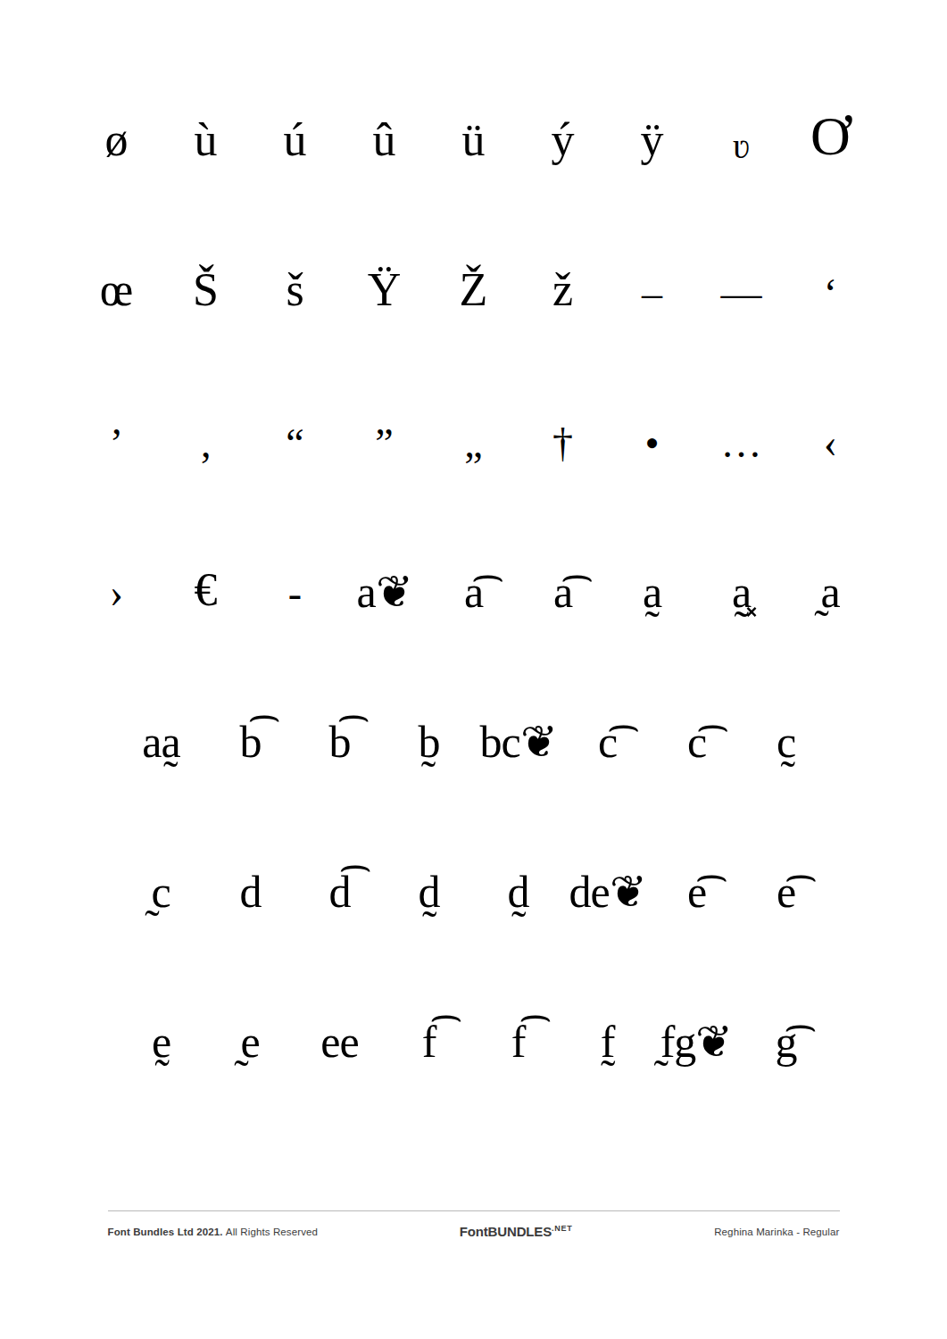ø
ù
ú
û
ü
ý
ÿ
ʋ
Ơ
œ
Š
š
Ÿ
Ž
ž
–
—
‘
’
‚
“
”
„
†
•
…
‹
›
€
-
a❦
a͡
a͡
a̰
a͓̰
̰a
aa̰
b͡
b͡
b̰
bc❦
c͡
c͡
c̰
̰c
d
d͡
d̰
d̰
de❦
e͡
e͡
ḛ
̰e
ee
f͡
f͡
f̰
̰fg❦
g͡
Font Bundles Ltd 2021. All Rights Reserved
FontBUNDLES.NET
Reghina Marinka - Regular